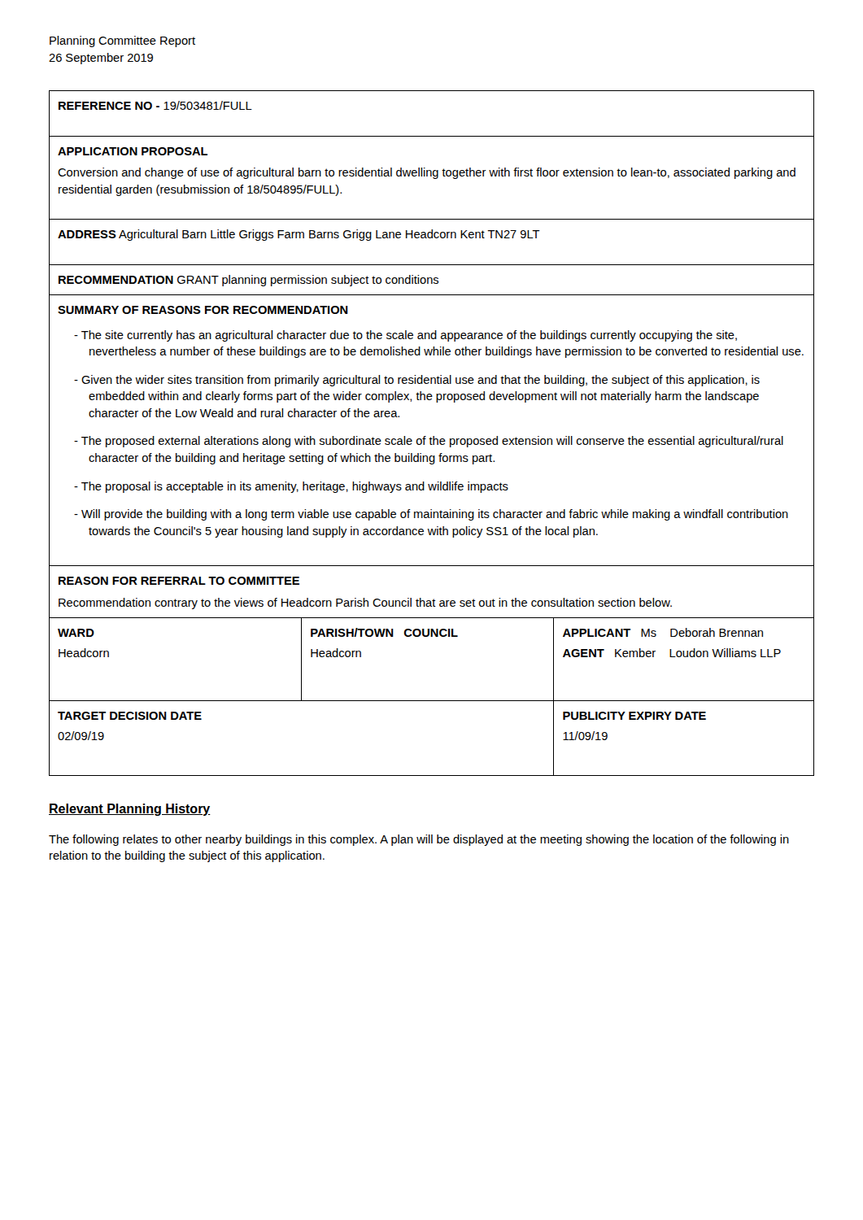Planning Committee Report
26 September 2019
| REFERENCE NO - 19/503481/FULL |
| APPLICATION PROPOSAL Conversion and change of use of agricultural barn to residential dwelling together with first floor extension to lean-to, associated parking and residential garden (resubmission of 18/504895/FULL). |
| ADDRESS Agricultural Barn Little Griggs Farm Barns Grigg Lane Headcorn Kent TN27 9LT |
| RECOMMENDATION GRANT planning permission subject to conditions |
| SUMMARY OF REASONS FOR RECOMMENDATION The site currently has an agricultural character due to the scale and appearance of the buildings currently occupying the site, nevertheless a number of these buildings are to be demolished while other buildings have permission to be converted to residential use. Given the wider sites transition from primarily agricultural to residential use and that the building, the subject of this application, is embedded within and clearly forms part of the wider complex, the proposed development will not materially harm the landscape character of the Low Weald and rural character of the area. The proposed external alterations along with subordinate scale of the proposed extension will conserve the essential agricultural/rural character of the building and heritage setting of which the building forms part. The proposal is acceptable in its amenity, heritage, highways and wildlife impacts Will provide the building with a long term viable use capable of maintaining its character and fabric while making a windfall contribution towards the Council's 5 year housing land supply in accordance with policy SS1 of the local plan. |
| REASON FOR REFERRAL TO COMMITTEE Recommendation contrary to the views of Headcorn Parish Council that are set out in the consultation section below. |
| WARD Headcorn | PARISH/TOWN COUNCIL Headcorn | APPLICANT Ms Deborah Brennan AGENT Kember Loudon Williams LLP |
| TARGET DECISION DATE 02/09/19 | PUBLICITY EXPIRY DATE 11/09/19 |
Relevant Planning History
The following relates to other nearby buildings in this complex. A plan will be displayed at the meeting showing the location of the following in relation to the building the subject of this application.